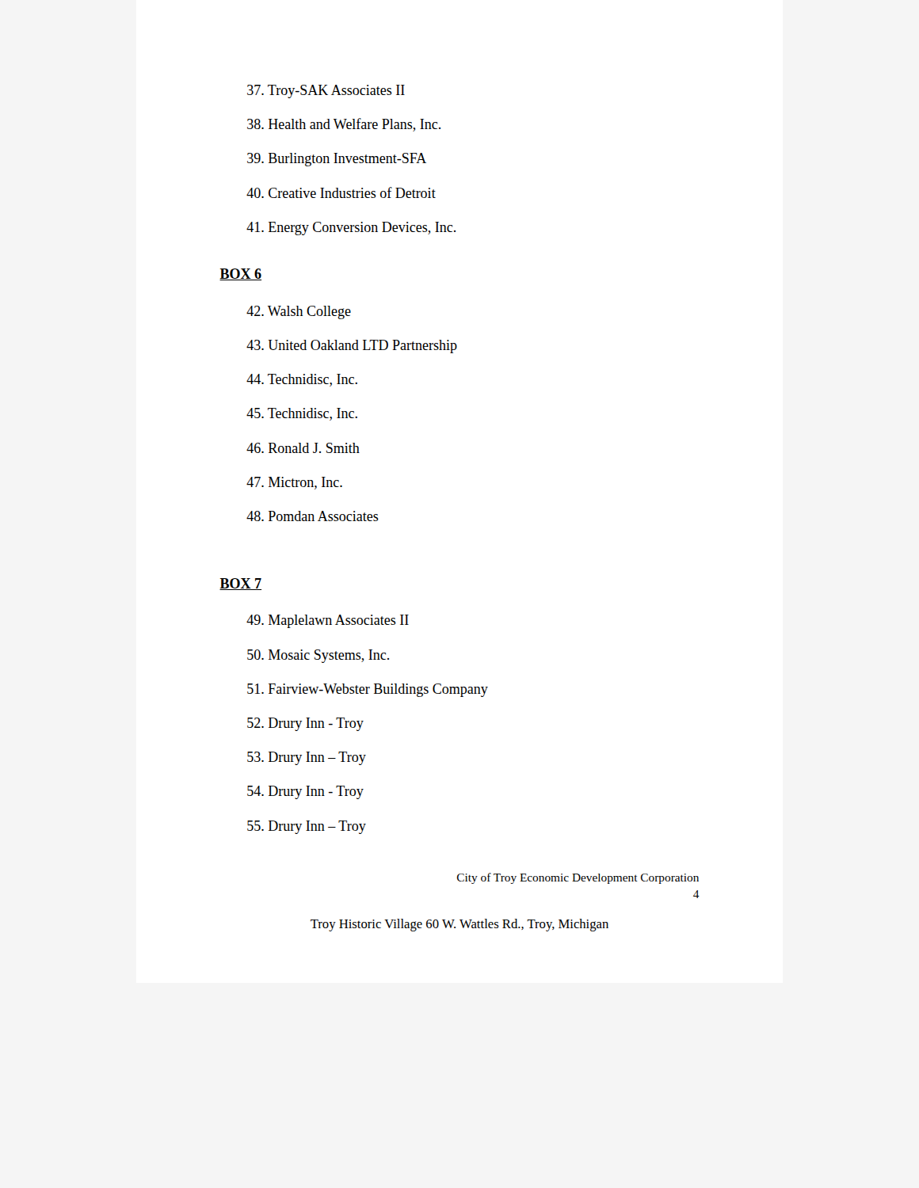37. Troy-SAK Associates II
38. Health and Welfare Plans, Inc.
39. Burlington Investment-SFA
40. Creative Industries of Detroit
41. Energy Conversion Devices, Inc.
BOX 6
42. Walsh College
43. United Oakland LTD Partnership
44. Technidisc, Inc.
45. Technidisc, Inc.
46. Ronald J. Smith
47. Mictron, Inc.
48. Pomdan Associates
BOX 7
49. Maplelawn Associates II
50. Mosaic Systems, Inc.
51. Fairview-Webster Buildings Company
52. Drury Inn - Troy
53. Drury Inn – Troy
54. Drury Inn - Troy
55. Drury Inn – Troy
City of Troy Economic Development Corporation
4
Troy Historic Village 60 W. Wattles Rd., Troy, Michigan